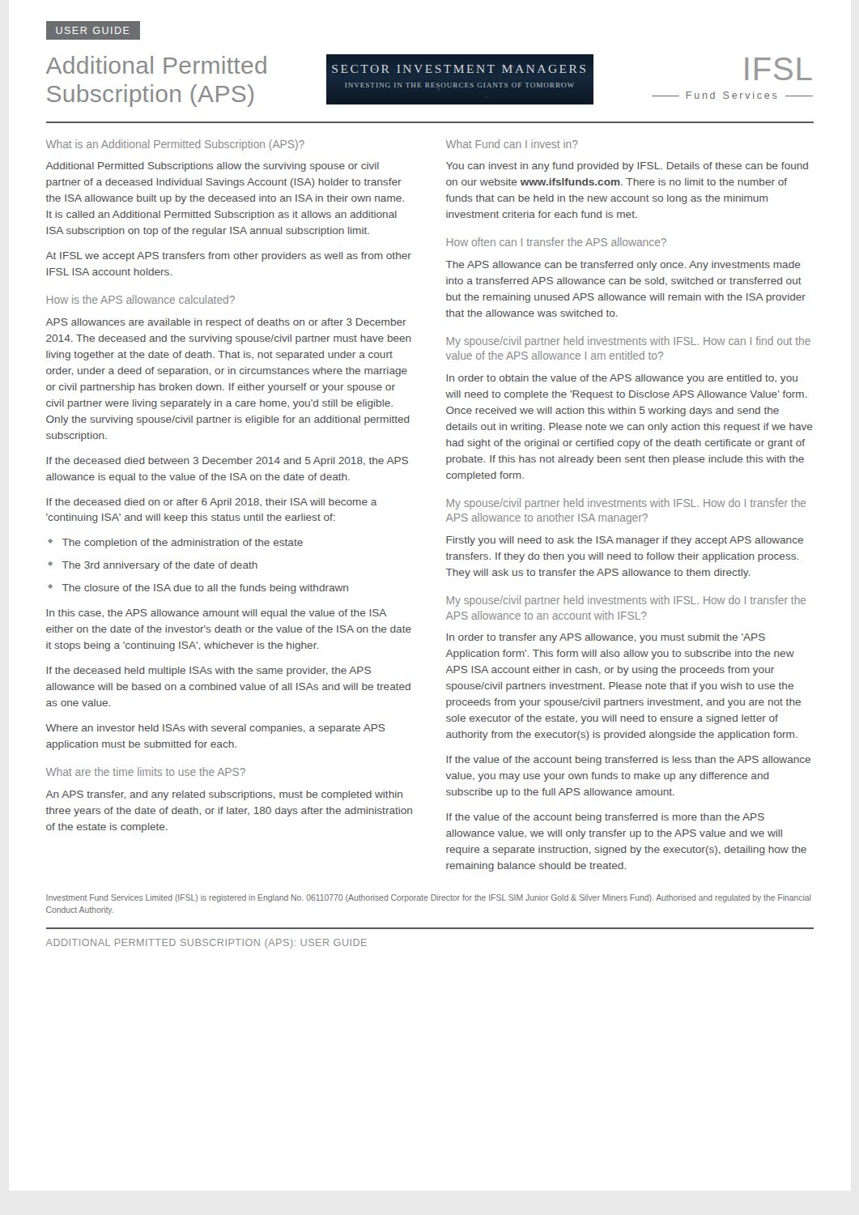User Guide
Additional Permitted
Subscription (APS)
Sector Investment Managers
Investing in the resources giants of tomorrow
IFSL
Fund Services
What is an Additional Permitted Subscription (APS)?
Additional Permitted Subscriptions allow the surviving spouse or civil partner of a deceased Individual Savings Account (ISA) holder to transfer the ISA allowance built up by the deceased into an ISA in their own name. It is called an Additional Permitted Subscription as it allows an additional ISA subscription on top of the regular ISA annual subscription limit.
At IFSL we accept APS transfers from other providers as well as from other IFSL ISA account holders.
How is the APS allowance calculated?
APS allowances are available in respect of deaths on or after 3 December 2014. The deceased and the surviving spouse/civil partner must have been living together at the date of death. That is, not separated under a court order, under a deed of separation, or in circumstances where the marriage or civil partnership has broken down. If either yourself or your spouse or civil partner were living separately in a care home, you'd still be eligible. Only the surviving spouse/civil partner is eligible for an additional permitted subscription.
If the deceased died between 3 December 2014 and 5 April 2018, the APS allowance is equal to the value of the ISA on the date of death.
If the deceased died on or after 6 April 2018, their ISA will become a 'continuing ISA' and will keep this status until the earliest of:
The completion of the administration of the estate
The 3rd anniversary of the date of death
The closure of the ISA due to all the funds being withdrawn
In this case, the APS allowance amount will equal the value of the ISA either on the date of the investor's death or the value of the ISA on the date it stops being a 'continuing ISA', whichever is the higher.
If the deceased held multiple ISAs with the same provider, the APS allowance will be based on a combined value of all ISAs and will be treated as one value.
Where an investor held ISAs with several companies, a separate APS application must be submitted for each.
What are the time limits to use the APS?
An APS transfer, and any related subscriptions, must be completed within three years of the date of death, or if later, 180 days after the administration of the estate is complete.
What Fund can I invest in?
You can invest in any fund provided by IFSL. Details of these can be found on our website www.ifslfunds.com. There is no limit to the number of funds that can be held in the new account so long as the minimum investment criteria for each fund is met.
How often can I transfer the APS allowance?
The APS allowance can be transferred only once. Any investments made into a transferred APS allowance can be sold, switched or transferred out but the remaining unused APS allowance will remain with the ISA provider that the allowance was switched to.
My spouse/civil partner held investments with IFSL. How can I find out the value of the APS allowance I am entitled to?
In order to obtain the value of the APS allowance you are entitled to, you will need to complete the 'Request to Disclose APS Allowance Value' form. Once received we will action this within 5 working days and send the details out in writing. Please note we can only action this request if we have had sight of the original or certified copy of the death certificate or grant of probate. If this has not already been sent then please include this with the completed form.
My spouse/civil partner held investments with IFSL. How do I transfer the APS allowance to another ISA manager?
Firstly you will need to ask the ISA manager if they accept APS allowance transfers. If they do then you will need to follow their application process. They will ask us to transfer the APS allowance to them directly.
My spouse/civil partner held investments with IFSL. How do I transfer the APS allowance to an account with IFSL?
In order to transfer any APS allowance, you must submit the 'APS Application form'. This form will also allow you to subscribe into the new APS ISA account either in cash, or by using the proceeds from your spouse/civil partners investment. Please note that if you wish to use the proceeds from your spouse/civil partners investment, and you are not the sole executor of the estate, you will need to ensure a signed letter of authority from the executor(s) is provided alongside the application form.
If the value of the account being transferred is less than the APS allowance value, you may use your own funds to make up any difference and subscribe up to the full APS allowance amount.
If the value of the account being transferred is more than the APS allowance value, we will only transfer up to the APS value and we will require a separate instruction, signed by the executor(s), detailing how the remaining balance should be treated.
Investment Fund Services Limited (IFSL) is registered in England No. 06110770 (Authorised Corporate Director for the IFSL SIM Junior Gold & Silver Miners Fund). Authorised and regulated by the Financial Conduct Authority.
Additional Permitted Subscription (APS): User Guide